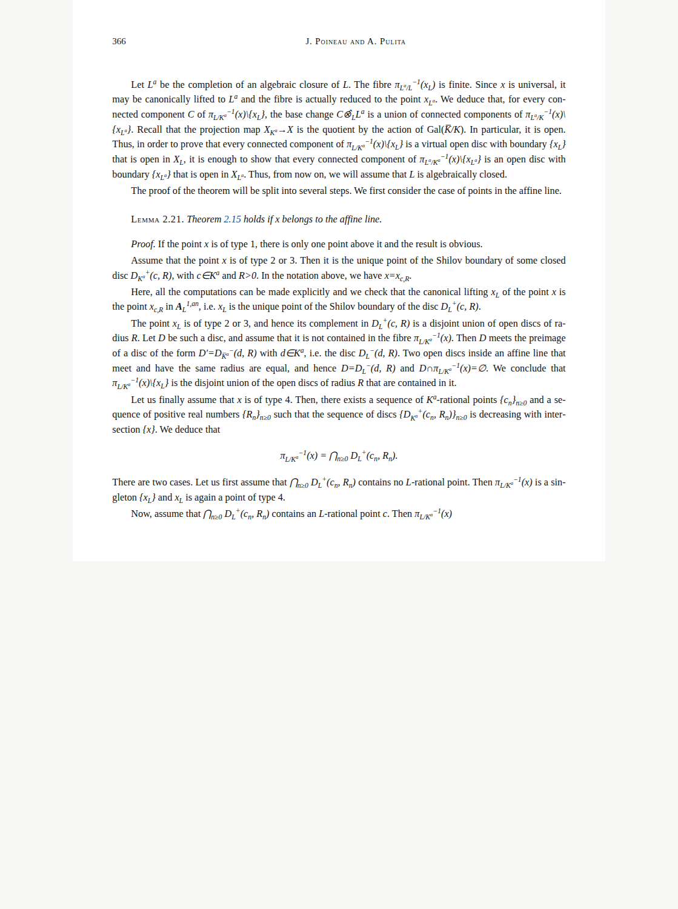366 J. Poineau and A. Pulita
Let La be the completion of an algebraic closure of L. The fibre πLa/L−1(xL) is finite. Since x is universal, it may be canonically lifted to La and the fibre is actually reduced to the point xLa. We deduce that, for every connected component C of πL/Ka−1(x)\{xL}, the base change C⊗̂LLa is a union of connected components of πLa/K−1(x)\{xLa}. Recall that the projection map XKa→X is the quotient by the action of Gal(K̅/K). In particular, it is open. Thus, in order to prove that every connected component of πL/Ka−1(x)\{xL} is a virtual open disc with boundary {xL} that is open in XL, it is enough to show that every connected component of πLa/Ka−1(x)\{xLa} is an open disc with boundary {xLa} that is open in XLa. Thus, from now on, we will assume that L is algebraically closed.
The proof of the theorem will be split into several steps. We first consider the case of points in the affine line.
Lemma 2.21. Theorem 2.15 holds if x belongs to the affine line.
Proof. If the point x is of type 1, there is only one point above it and the result is obvious.
Assume that the point x is of type 2 or 3. Then it is the unique point of the Shilov boundary of some closed disc DKa+(c, R), with c∈Ka and R>0. In the notation above, we have x=xc,R.
Here, all the computations can be made explicitly and we check that the canonical lifting xL of the point x is the point xc,R in AL1,an, i.e. xL is the unique point of the Shilov boundary of the disc DL+(c, R).
The point xL is of type 2 or 3, and hence its complement in DL+(c, R) is a disjoint union of open discs of radius R. Let D be such a disc, and assume that it is not contained in the fibre πL/Ka−1(x). Then D meets the preimage of a disc of the form D′=DK̅a−(d, R) with d∈Ka, i.e. the disc DL−(d, R). Two open discs inside an affine line that meet and have the same radius are equal, and hence D=DL−(d, R) and D∩πL/Ka−1(x)=∅. We conclude that πL/Ka−1(x)\{xL} is the disjoint union of the open discs of radius R that are contained in it.
Let us finally assume that x is of type 4. Then, there exists a sequence of Ka-rational points {cn}n≥0 and a sequence of positive real numbers {Rn}n≥0 such that the sequence of discs {DKa+(cn, Rn)}n≥0 is decreasing with intersection {x}. We deduce that
πL/Ka−1(x) = ⋂n≥0 DL+(cn, Rn).
There are two cases. Let us first assume that ⋂n≥0 DL+(cn, Rn) contains no L-rational point. Then πL/Ka−1(x) is a singleton {xL} and xL is again a point of type 4.
Now, assume that ⋂n≥0 DL+(cn, Rn) contains an L-rational point c. Then πL/Ka−1(x)